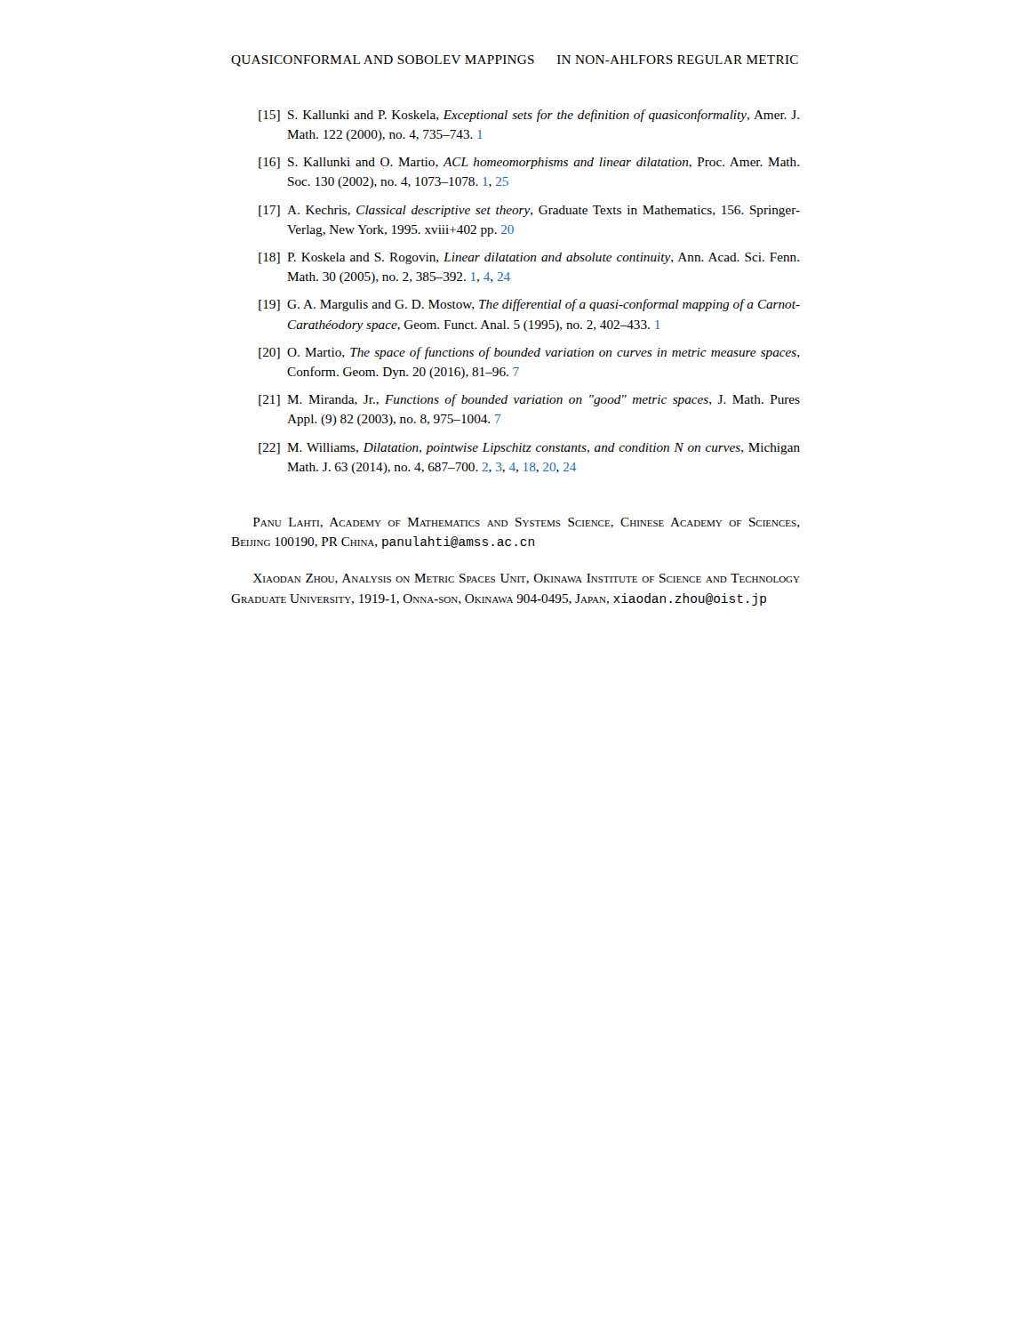QUASICONFORMAL AND SOBOLEV MAPPINGS IN NON-AHLFORS REGULAR METRIC SPACES27
[15] S. Kallunki and P. Koskela, Exceptional sets for the definition of quasiconformality, Amer. J. Math. 122 (2000), no. 4, 735–743. 1
[16] S. Kallunki and O. Martio, ACL homeomorphisms and linear dilatation, Proc. Amer. Math. Soc. 130 (2002), no. 4, 1073–1078. 1, 25
[17] A. Kechris, Classical descriptive set theory, Graduate Texts in Mathematics, 156. Springer-Verlag, New York, 1995. xviii+402 pp. 20
[18] P. Koskela and S. Rogovin, Linear dilatation and absolute continuity, Ann. Acad. Sci. Fenn. Math. 30 (2005), no. 2, 385–392. 1, 4, 24
[19] G. A. Margulis and G. D. Mostow, The differential of a quasi-conformal mapping of a Carnot-Carathéodory space, Geom. Funct. Anal. 5 (1995), no. 2, 402–433. 1
[20] O. Martio, The space of functions of bounded variation on curves in metric measure spaces, Conform. Geom. Dyn. 20 (2016), 81–96. 7
[21] M. Miranda, Jr., Functions of bounded variation on "good" metric spaces, J. Math. Pures Appl. (9) 82 (2003), no. 8, 975–1004. 7
[22] M. Williams, Dilatation, pointwise Lipschitz constants, and condition N on curves, Michigan Math. J. 63 (2014), no. 4, 687–700. 2, 3, 4, 18, 20, 24
Panu Lahti, Academy of Mathematics and Systems Science, Chinese Academy of Sciences, Beijing 100190, PR China, panulahti@amss.ac.cn
Xiaodan Zhou, Analysis on Metric Spaces Unit, Okinawa Institute of Science and Technology Graduate University, 1919-1, Onna-son, Okinawa 904-0495, Japan, xiaodan.zhou@oist.jp